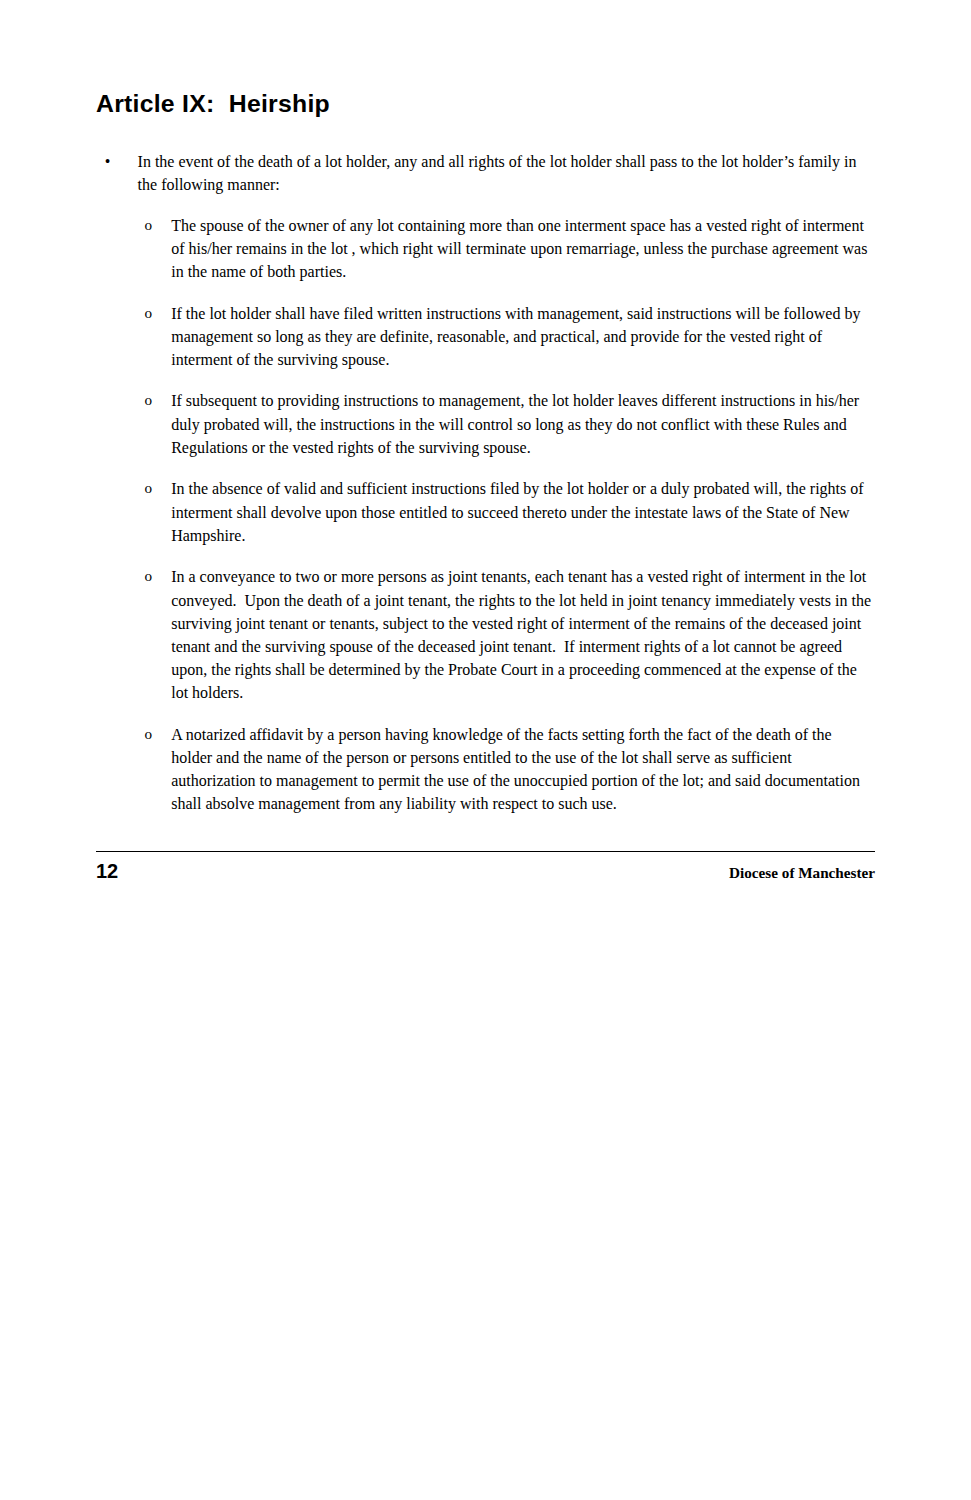Article IX: Heirship
In the event of the death of a lot holder, any and all rights of the lot holder shall pass to the lot holder’s family in the following manner:
The spouse of the owner of any lot containing more than one interment space has a vested right of interment of his/her remains in the lot , which right will terminate upon remarriage, unless the purchase agreement was in the name of both parties.
If the lot holder shall have filed written instructions with management, said instructions will be followed by management so long as they are definite, reasonable, and practical, and provide for the vested right of interment of the surviving spouse.
If subsequent to providing instructions to management, the lot holder leaves different instructions in his/her duly probated will, the instructions in the will control so long as they do not conflict with these Rules and Regulations or the vested rights of the surviving spouse.
In the absence of valid and sufficient instructions filed by the lot holder or a duly probated will, the rights of interment shall devolve upon those entitled to succeed thereto under the intestate laws of the State of New Hampshire.
In a conveyance to two or more persons as joint tenants, each tenant has a vested right of interment in the lot conveyed. Upon the death of a joint tenant, the rights to the lot held in joint tenancy immediately vests in the surviving joint tenant or tenants, subject to the vested right of interment of the remains of the deceased joint tenant and the surviving spouse of the deceased joint tenant. If interment rights of a lot cannot be agreed upon, the rights shall be determined by the Probate Court in a proceeding commenced at the expense of the lot holders.
A notarized affidavit by a person having knowledge of the facts setting forth the fact of the death of the holder and the name of the person or persons entitled to the use of the lot shall serve as sufficient authorization to management to permit the use of the unoccupied portion of the lot; and said documentation shall absolve management from any liability with respect to such use.
12 Diocese of Manchester